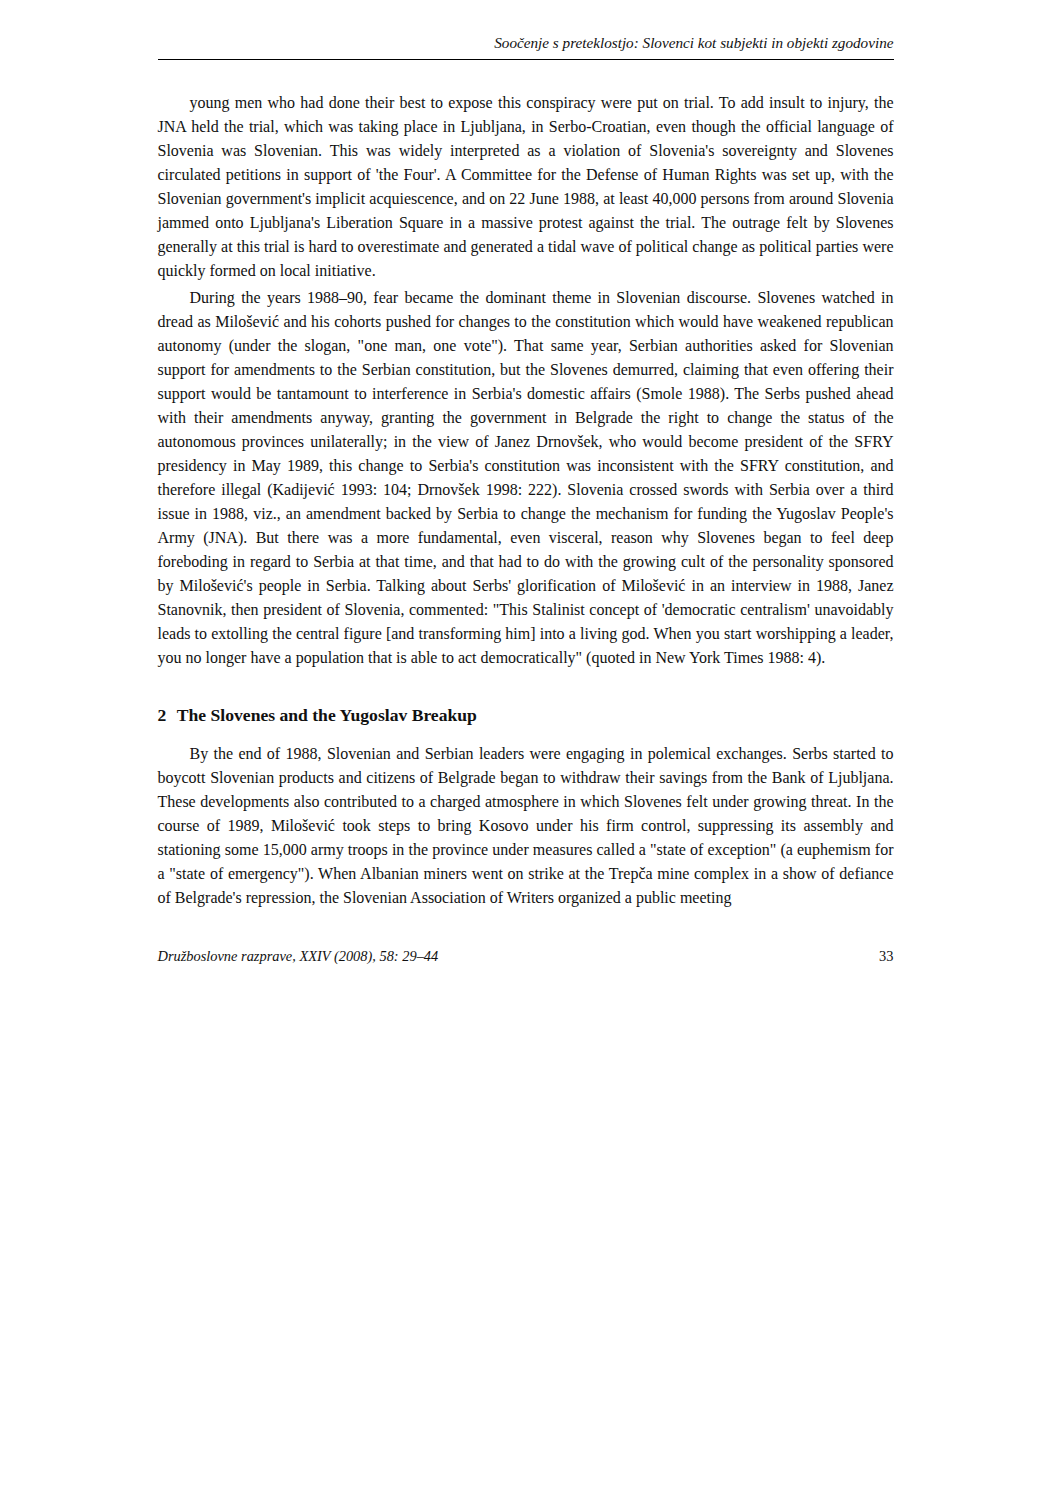Soočenje s preteklostjo: Slovenci kot subjekti in objekti zgodovine
young men who had done their best to expose this conspiracy were put on trial. To add insult to injury, the JNA held the trial, which was taking place in Ljubljana, in Serbo-Croatian, even though the official language of Slovenia was Slovenian. This was widely interpreted as a violation of Slovenia's sovereignty and Slovenes circulated petitions in support of 'the Four'. A Committee for the Defense of Human Rights was set up, with the Slovenian government's implicit acquiescence, and on 22 June 1988, at least 40,000 persons from around Slovenia jammed onto Ljubljana's Liberation Square in a massive protest against the trial. The outrage felt by Slovenes generally at this trial is hard to overestimate and generated a tidal wave of political change as political parties were quickly formed on local initiative.
During the years 1988–90, fear became the dominant theme in Slovenian discourse. Slovenes watched in dread as Milošević and his cohorts pushed for changes to the constitution which would have weakened republican autonomy (under the slogan, "one man, one vote"). That same year, Serbian authorities asked for Slovenian support for amendments to the Serbian constitution, but the Slovenes demurred, claiming that even offering their support would be tantamount to interference in Serbia's domestic affairs (Smole 1988). The Serbs pushed ahead with their amendments anyway, granting the government in Belgrade the right to change the status of the autonomous provinces unilaterally; in the view of Janez Drnovšek, who would become president of the SFRY presidency in May 1989, this change to Serbia's constitution was inconsistent with the SFRY constitution, and therefore illegal (Kadijević 1993: 104; Drnovšek 1998: 222). Slovenia crossed swords with Serbia over a third issue in 1988, viz., an amendment backed by Serbia to change the mechanism for funding the Yugoslav People's Army (JNA). But there was a more fundamental, even visceral, reason why Slovenes began to feel deep foreboding in regard to Serbia at that time, and that had to do with the growing cult of the personality sponsored by Milošević's people in Serbia. Talking about Serbs' glorification of Milošević in an interview in 1988, Janez Stanovnik, then president of Slovenia, commented: "This Stalinist concept of 'democratic centralism' unavoidably leads to extolling the central figure [and transforming him] into a living god. When you start worshipping a leader, you no longer have a population that is able to act democratically" (quoted in New York Times 1988: 4).
2 The Slovenes and the Yugoslav Breakup
By the end of 1988, Slovenian and Serbian leaders were engaging in polemical exchanges. Serbs started to boycott Slovenian products and citizens of Belgrade began to withdraw their savings from the Bank of Ljubljana. These developments also contributed to a charged atmosphere in which Slovenes felt under growing threat. In the course of 1989, Milošević took steps to bring Kosovo under his firm control, suppressing its assembly and stationing some 15,000 army troops in the province under measures called a "state of exception" (a euphemism for a "state of emergency"). When Albanian miners went on strike at the Trepča mine complex in a show of defiance of Belgrade's repression, the Slovenian Association of Writers organized a public meeting
Družboslovne razprave, XXIV (2008), 58: 29–44 33